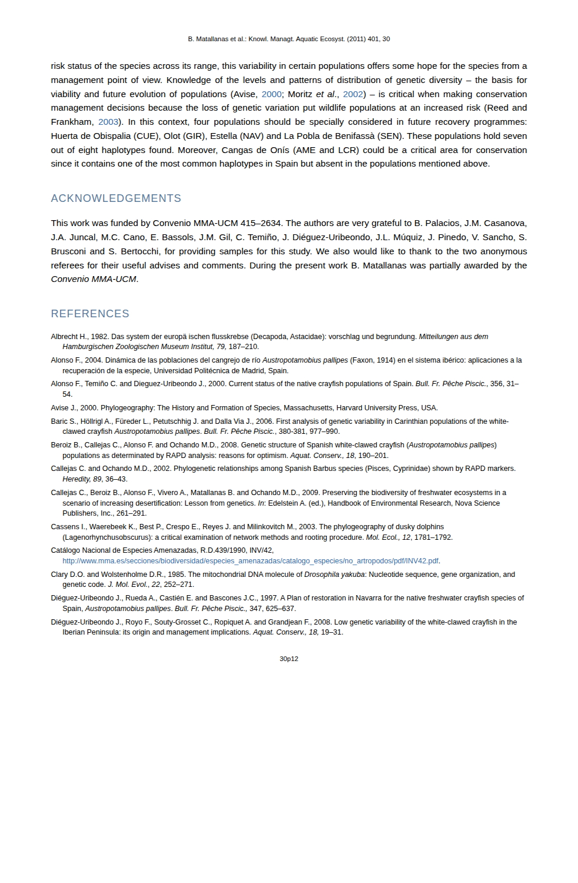B. Matallanas et al.: Knowl. Managt. Aquatic Ecosyst. (2011) 401, 30
risk status of the species across its range, this variability in certain populations offers some hope for the species from a management point of view. Knowledge of the levels and patterns of distribution of genetic diversity – the basis for viability and future evolution of populations (Avise, 2000; Moritz et al., 2002) – is critical when making conservation management decisions because the loss of genetic variation put wildlife populations at an increased risk (Reed and Frankham, 2003). In this context, four populations should be specially considered in future recovery programmes: Huerta de Obispalia (CUE), Olot (GIR), Estella (NAV) and La Pobla de Benifassà (SEN). These populations hold seven out of eight haplotypes found. Moreover, Cangas de Onís (AME and LCR) could be a critical area for conservation since it contains one of the most common haplotypes in Spain but absent in the populations mentioned above.
ACKNOWLEDGEMENTS
This work was funded by Convenio MMA-UCM 415–2634. The authors are very grateful to B. Palacios, J.M. Casanova, J.A. Juncal, M.C. Cano, E. Bassols, J.M. Gil, C. Temiño, J. Diéguez-Uribeondo, J.L. Múquiz, J. Pinedo, V. Sancho, S. Brusconi and S. Bertocchi, for providing samples for this study. We also would like to thank to the two anonymous referees for their useful advises and comments. During the present work B. Matallanas was partially awarded by the Convenio MMA-UCM.
REFERENCES
Albrecht H., 1982. Das system der europä ischen flusskrebse (Decapoda, Astacidae): vorschlag und begrundung. Mitteilungen aus dem Hamburgischen Zoologischen Museum Institut, 79, 187–210.
Alonso F., 2004. Dinámica de las poblaciones del cangrejo de río Austropotamobius pallipes (Faxon, 1914) en el sistema ibérico: aplicaciones a la recuperación de la especie, Universidad Politécnica de Madrid, Spain.
Alonso F., Temiño C. and Dieguez-Uribeondo J., 2000. Current status of the native crayfish populations of Spain. Bull. Fr. Pêche Piscic., 356, 31–54.
Avise J., 2000. Phylogeography: The History and Formation of Species, Massachusetts, Harvard University Press, USA.
Baric S., Höllrigl A., Füreder L., Petutschhig J. and Dalla Via J., 2006. First analysis of genetic variability in Carinthian populations of the white-clawed crayfish Austropotamobius pallipes. Bull. Fr. Pêche Piscic., 380-381, 977–990.
Beroiz B., Callejas C., Alonso F. and Ochando M.D., 2008. Genetic structure of Spanish white-clawed crayfish (Austropotamobius pallipes) populations as determinated by RAPD analysis: reasons for optimism. Aquat. Conserv., 18, 190–201.
Callejas C. and Ochando M.D., 2002. Phylogenetic relationships among Spanish Barbus species (Pisces, Cyprinidae) shown by RAPD markers. Heredity, 89, 36–43.
Callejas C., Beroiz B., Alonso F., Vivero A., Matallanas B. and Ochando M.D., 2009. Preserving the biodiversity of freshwater ecosystems in a scenario of increasing desertification: Lesson from genetics. In: Edelstein A. (ed.), Handbook of Environmental Research, Nova Science Publishers, Inc., 261–291.
Cassens I., Waerebeek K., Best P., Crespo E., Reyes J. and Milinkovitch M., 2003. The phylogeography of dusky dolphins (Lagenorhynchusobscurus): a critical examination of network methods and rooting procedure. Mol. Ecol., 12, 1781–1792.
Catálogo Nacional de Especies Amenazadas, R.D.439/1990, INV/42, http://www.mma.es/secciones/biodiversidad/especies_amenazadas/catalogo_especies/no_artropodos/pdf/INV42.pdf.
Clary D.O. and Wolstenholme D.R., 1985. The mitochondrial DNA molecule of Drosophila yakuba: Nucleotide sequence, gene organization, and genetic code. J. Mol. Evol., 22, 252–271.
Diéguez-Uribeondo J., Rueda A., Castién E. and Bascones J.C., 1997. A Plan of restoration in Navarra for the native freshwater crayfish species of Spain, Austropotamobius pallipes. Bull. Fr. Pêche Piscic., 347, 625–637.
Diéguez-Uribeondo J., Royo F., Souty-Grosset C., Ropiquet A. and Grandjean F., 2008. Low genetic variability of the white-clawed crayfish in the Iberian Peninsula: its origin and management implications. Aquat. Conserv., 18, 19–31.
30p12